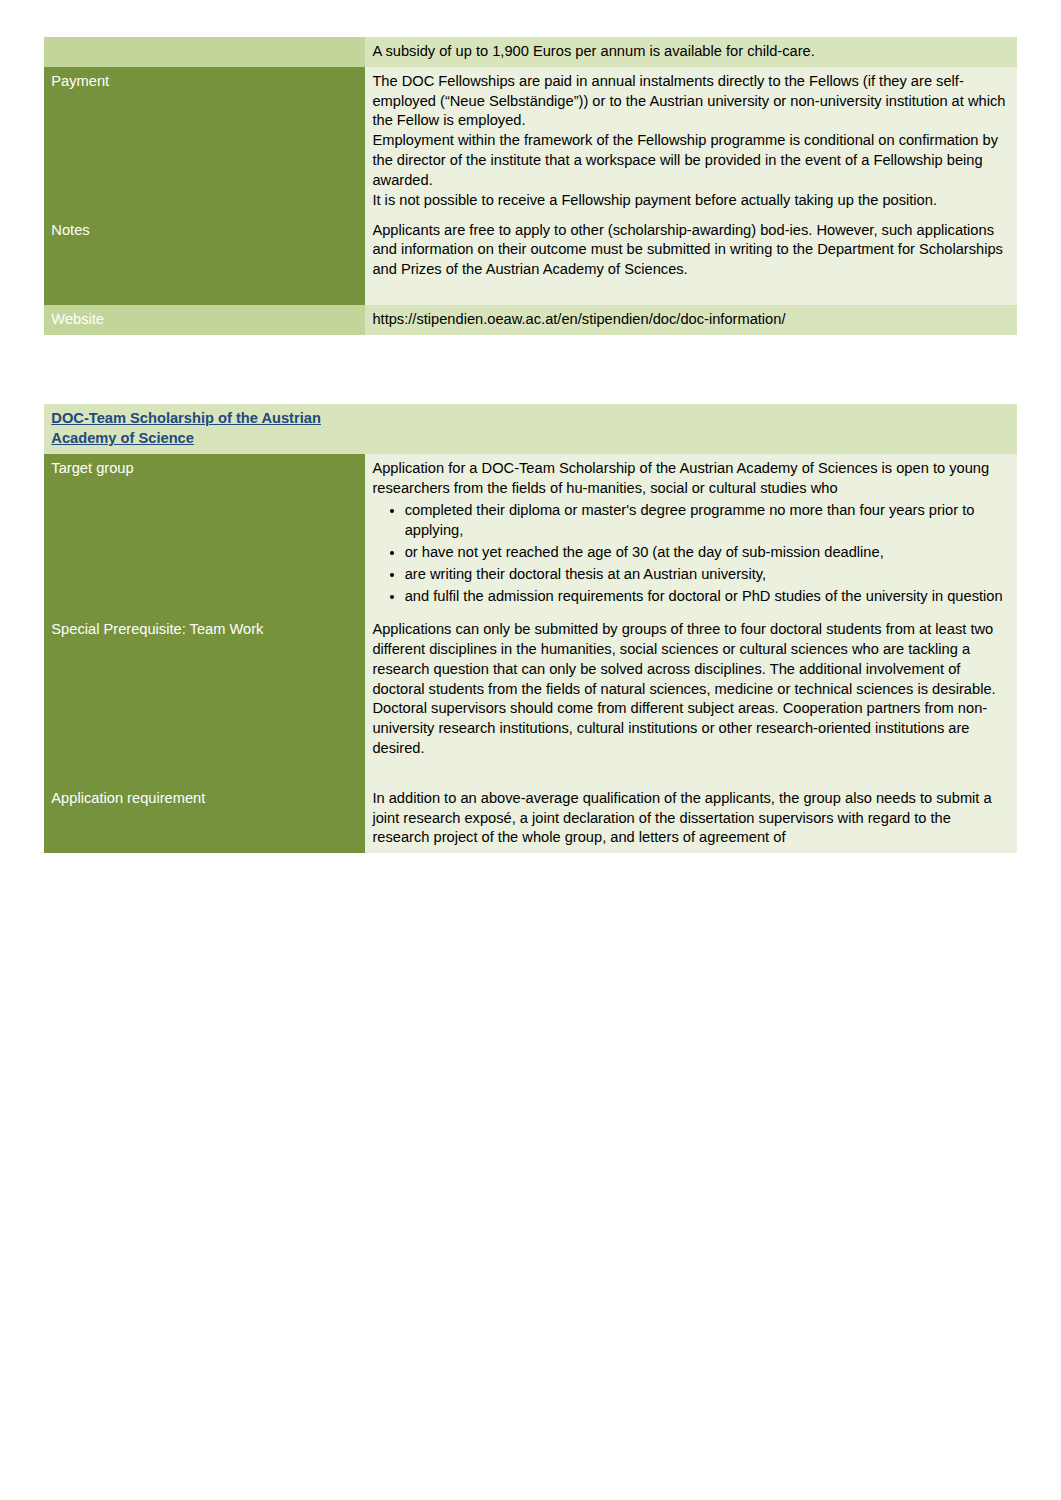| | A subsidy of up to 1,900 Euros per annum is available for child-care. |
| Payment | The DOC Fellowships are paid in annual instalments directly to the Fellows (if they are self-employed (“Neue Selbständige”)) or to the Austrian university or non-university institution at which the Fellow is employed. Employment within the framework of the Fellowship programme is conditional on confirmation by the director of the institute that a workspace will be provided in the event of a Fellowship being awarded. It is not possible to receive a Fellowship payment before actually taking up the position. |
| Notes | Applicants are free to apply to other (scholarship-awarding) bod-ies. However, such applications and information on their outcome must be submitted in writing to the Department for Scholarships and Prizes of the Austrian Academy of Sciences. |
| Website | https://stipendien.oeaw.ac.at/en/stipendien/doc/doc-information/ |
| DOC-Team Scholarship of the Austrian Academy of Science | |
| Target group | Application for a DOC-Team Scholarship of the Austrian Academy of Sciences is open to young researchers from the fields of hu-manities, social or cultural studies who completed their diploma or master's degree programme no more than four years prior to applying, or have not yet reached the age of 30 (at the day of sub-mission deadline, are writing their doctoral thesis at an Austrian university, and fulfil the admission requirements for doctoral or PhD studies of the university in question |
| Special Prerequisite: Team Work | Applications can only be submitted by groups of three to four doctoral students from at least two different disciplines in the humanities, social sciences or cultural sciences who are tackling a research question that can only be solved across disciplines. The additional involvement of doctoral students from the fields of natural sciences, medicine or technical sciences is desirable. Doctoral supervisors should come from different subject areas. Cooperation partners from non-university research institutions, cultural institutions or other research-oriented institutions are desired. |
| Application requirement | In addition to an above-average qualification of the applicants, the group also needs to submit a joint research exposé, a joint declaration of the dissertation supervisors with regard to the research project of the whole group, and letters of agreement of |